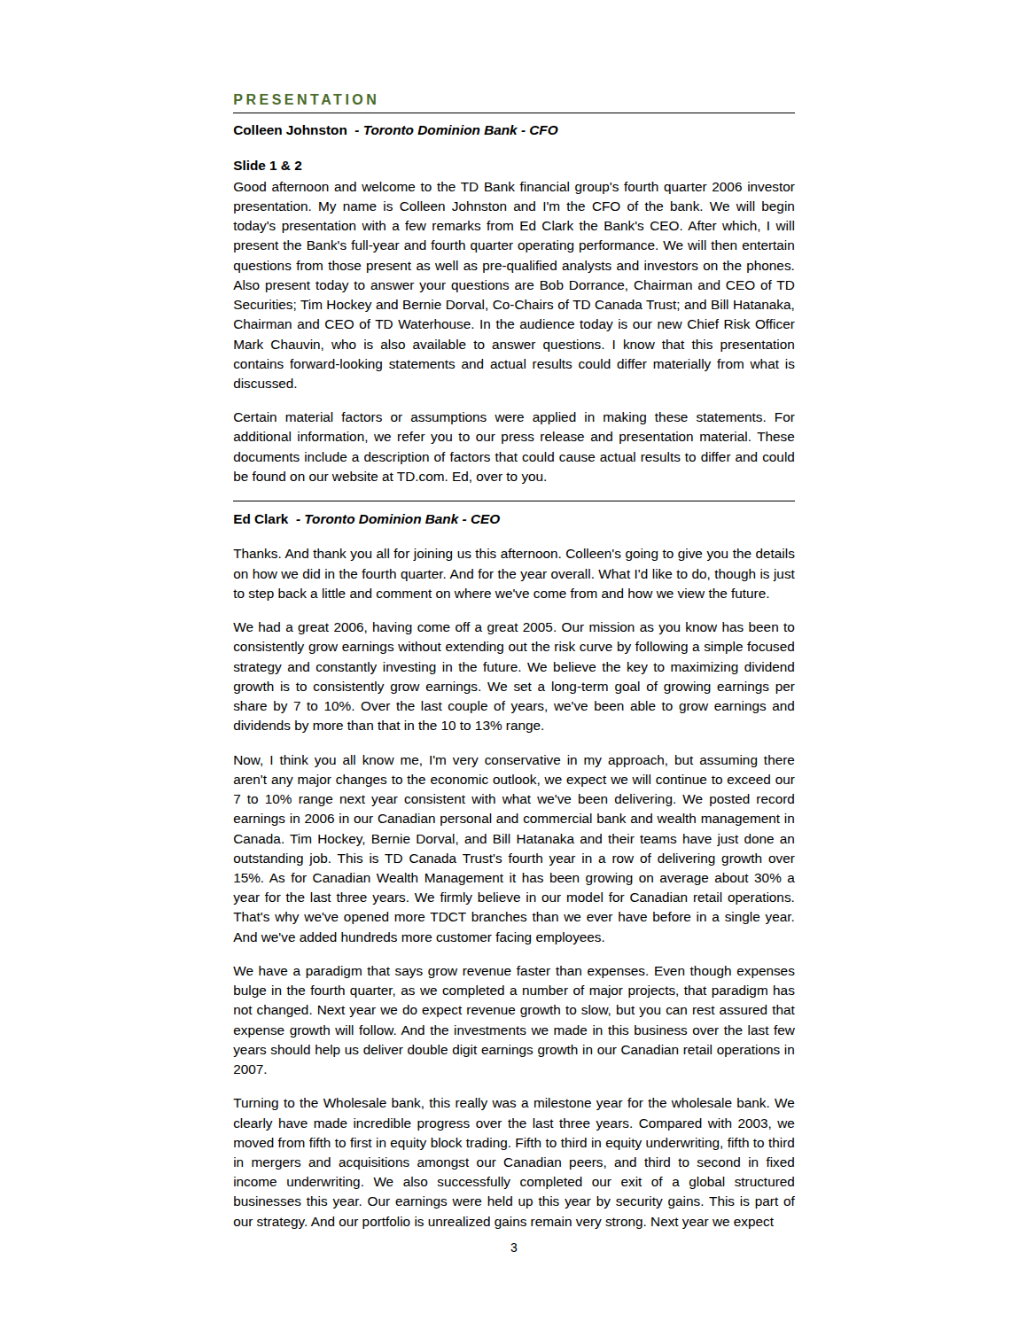PRESENTATION
Colleen Johnston - Toronto Dominion Bank - CFO
Slide 1 & 2
Good afternoon and welcome to the TD Bank financial group's fourth quarter 2006 investor presentation. My name is Colleen Johnston and I'm the CFO of the bank. We will begin today's presentation with a few remarks from Ed Clark the Bank's CEO. After which, I will present the Bank's full-year and fourth quarter operating performance. We will then entertain questions from those present as well as pre-qualified analysts and investors on the phones. Also present today to answer your questions are Bob Dorrance, Chairman and CEO of TD Securities; Tim Hockey and Bernie Dorval, Co-Chairs of TD Canada Trust; and Bill Hatanaka, Chairman and CEO of TD Waterhouse. In the audience today is our new Chief Risk Officer Mark Chauvin, who is also available to answer questions. I know that this presentation contains forward-looking statements and actual results could differ materially from what is discussed.
Certain material factors or assumptions were applied in making these statements. For additional information, we refer you to our press release and presentation material. These documents include a description of factors that could cause actual results to differ and could be found on our website at TD.com. Ed, over to you.
Ed Clark - Toronto Dominion Bank - CEO
Thanks. And thank you all for joining us this afternoon. Colleen's going to give you the details on how we did in the fourth quarter. And for the year overall. What I'd like to do, though is just to step back a little and comment on where we've come from and how we view the future.
We had a great 2006, having come off a great 2005. Our mission as you know has been to consistently grow earnings without extending out the risk curve by following a simple focused strategy and constantly investing in the future. We believe the key to maximizing dividend growth is to consistently grow earnings. We set a long-term goal of growing earnings per share by 7 to 10%. Over the last couple of years, we've been able to grow earnings and dividends by more than that in the 10 to 13% range.
Now, I think you all know me, I'm very conservative in my approach, but assuming there aren't any major changes to the economic outlook, we expect we will continue to exceed our 7 to 10% range next year consistent with what we've been delivering. We posted record earnings in 2006 in our Canadian personal and commercial bank and wealth management in Canada. Tim Hockey, Bernie Dorval, and Bill Hatanaka and their teams have just done an outstanding job. This is TD Canada Trust's fourth year in a row of delivering growth over 15%. As for Canadian Wealth Management it has been growing on average about 30% a year for the last three years. We firmly believe in our model for Canadian retail operations. That's why we've opened more TDCT branches than we ever have before in a single year. And we've added hundreds more customer facing employees.
We have a paradigm that says grow revenue faster than expenses. Even though expenses bulge in the fourth quarter, as we completed a number of major projects, that paradigm has not changed. Next year we do expect revenue growth to slow, but you can rest assured that expense growth will follow. And the investments we made in this business over the last few years should help us deliver double digit earnings growth in our Canadian retail operations in 2007.
Turning to the Wholesale bank, this really was a milestone year for the wholesale bank. We clearly have made incredible progress over the last three years. Compared with 2003, we moved from fifth to first in equity block trading. Fifth to third in equity underwriting, fifth to third in mergers and acquisitions amongst our Canadian peers, and third to second in fixed income underwriting. We also successfully completed our exit of a global structured businesses this year. Our earnings were held up this year by security gains. This is part of our strategy. And our portfolio is unrealized gains remain very strong. Next year we expect
3